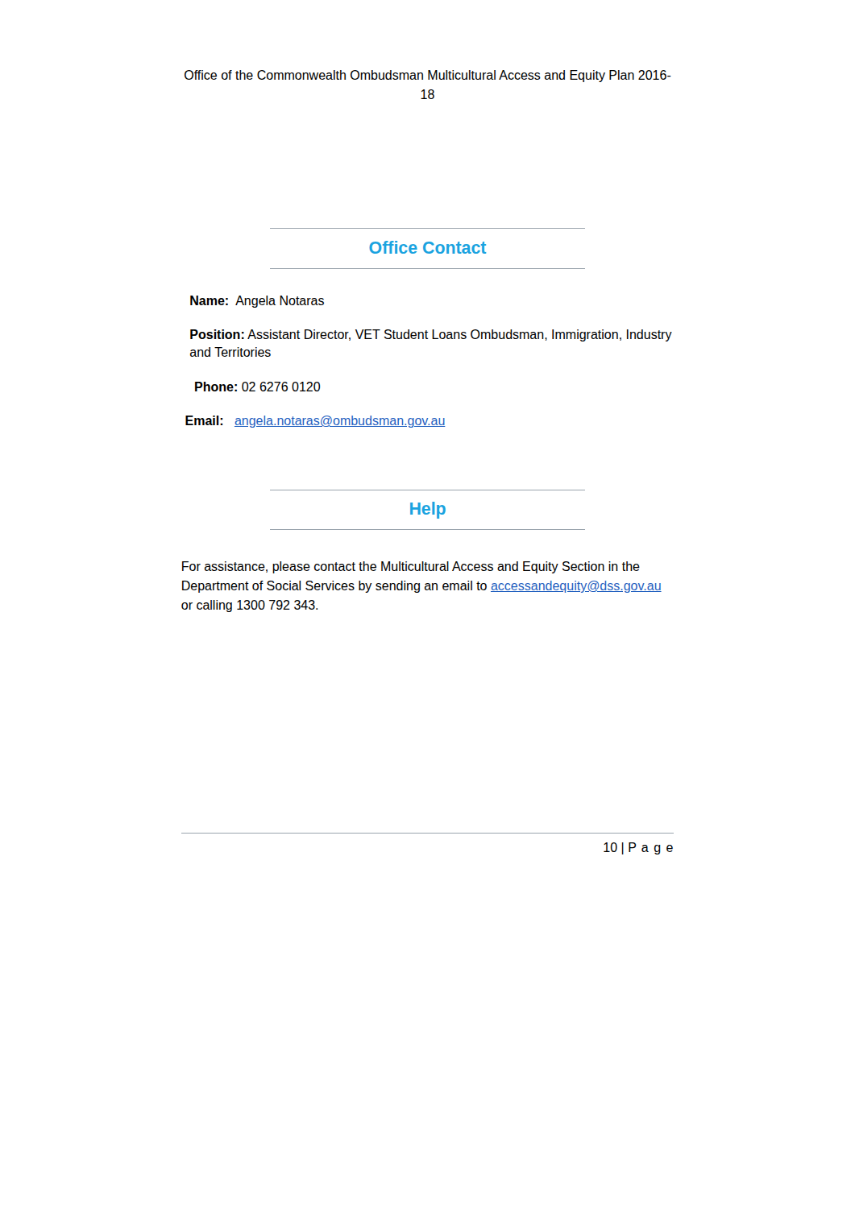Office of the Commonwealth Ombudsman Multicultural Access and Equity Plan 2016-18
Office Contact
Name: Angela Notaras
Position: Assistant Director, VET Student Loans Ombudsman, Immigration, Industry and Territories
Phone: 02 6276 0120
Email: angela.notaras@ombudsman.gov.au
Help
For assistance, please contact the Multicultural Access and Equity Section in the Department of Social Services by sending an email to accessandequity@dss.gov.au or calling 1300 792 343.
10 | P a g e